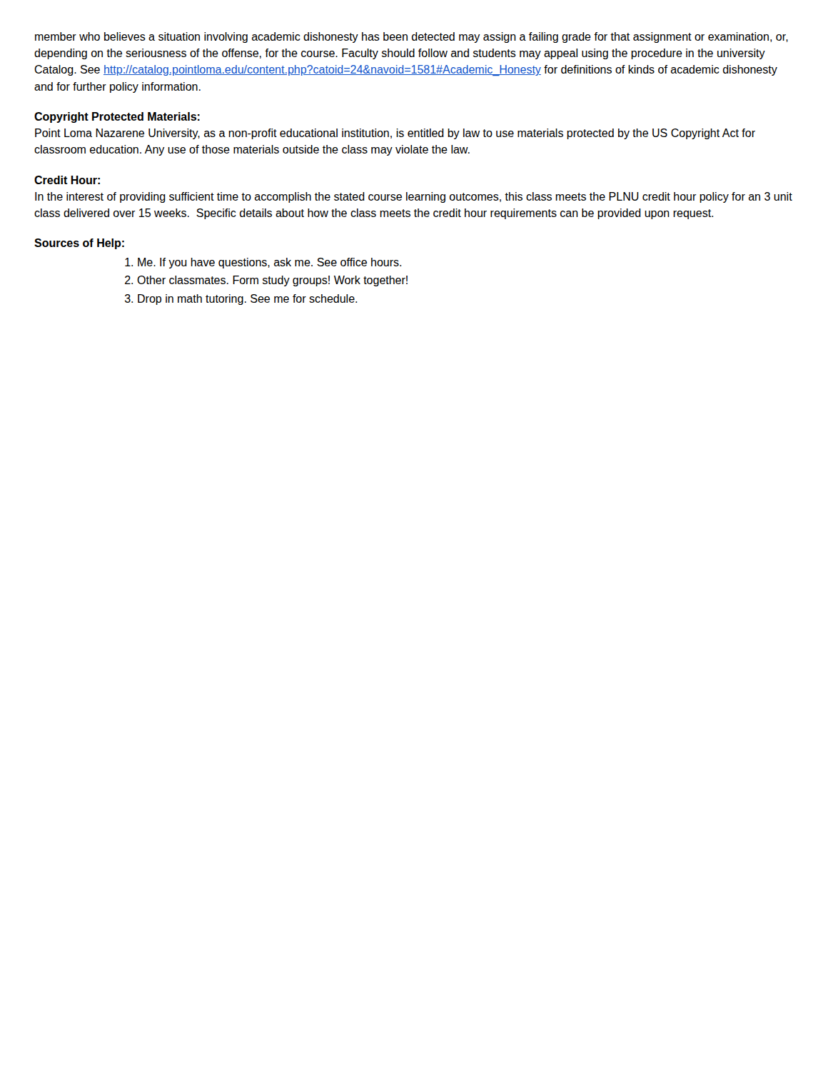member who believes a situation involving academic dishonesty has been detected may assign a failing grade for that assignment or examination, or, depending on the seriousness of the offense, for the course. Faculty should follow and students may appeal using the procedure in the university Catalog. See http://catalog.pointloma.edu/content.php?catoid=24&navoid=1581#Academic_Honesty for definitions of kinds of academic dishonesty and for further policy information.
Copyright Protected Materials:
Point Loma Nazarene University, as a non-profit educational institution, is entitled by law to use materials protected by the US Copyright Act for classroom education. Any use of those materials outside the class may violate the law.
Credit Hour:
In the interest of providing sufficient time to accomplish the stated course learning outcomes, this class meets the PLNU credit hour policy for an 3 unit class delivered over 15 weeks. Specific details about how the class meets the credit hour requirements can be provided upon request.
Sources of Help:
Me. If you have questions, ask me. See office hours.
Other classmates. Form study groups! Work together!
Drop in math tutoring. See me for schedule.